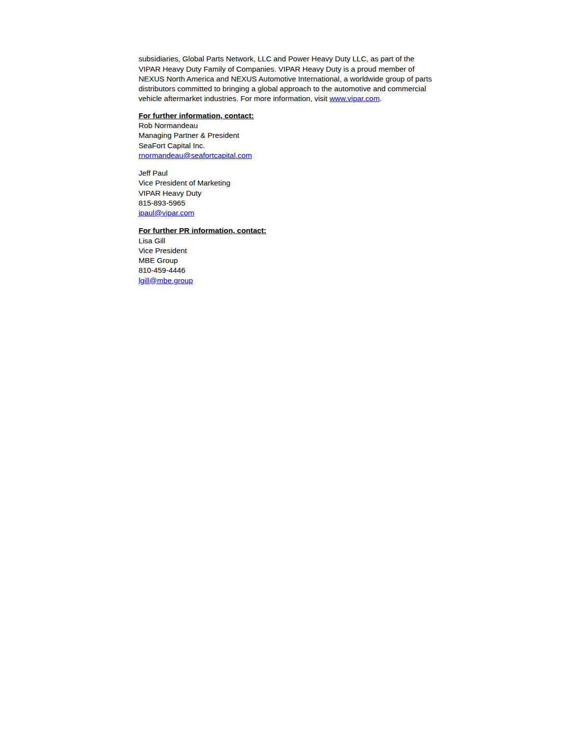subsidiaries, Global Parts Network, LLC and Power Heavy Duty LLC, as part of the VIPAR Heavy Duty Family of Companies. VIPAR Heavy Duty is a proud member of NEXUS North America and NEXUS Automotive International, a worldwide group of parts distributors committed to bringing a global approach to the automotive and commercial vehicle aftermarket industries. For more information, visit www.vipar.com.
For further information, contact:
Rob Normandeau
Managing Partner & President
SeaFort Capital Inc.
rnormandeau@seafortcapital.com
Jeff Paul
Vice President of Marketing
VIPAR Heavy Duty
815-893-5965
jpaul@vipar.com
For further PR information, contact:
Lisa Gill
Vice President
MBE Group
810-459-4446
lgill@mbe.group